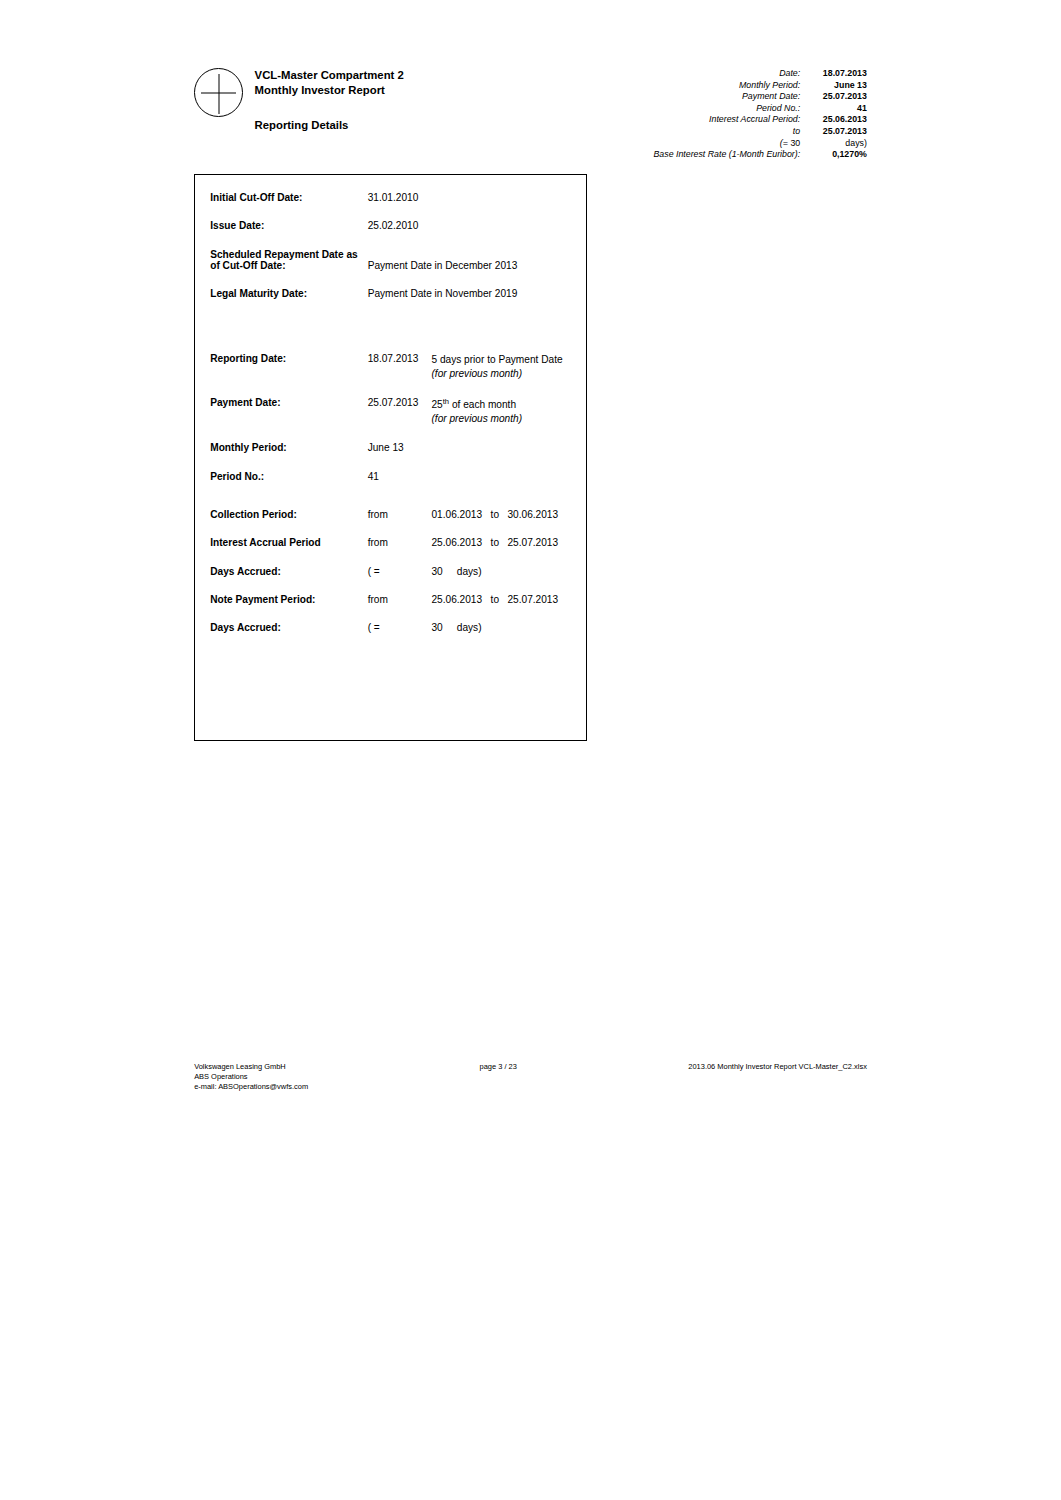VCL-Master Compartment 2
Monthly Investor Report
Reporting Details
Date: 18.07.2013 Monthly Period: June 13 Payment Date: 25.07.2013 Period No.: 41 Interest Accrual Period: 25.06.2013 to 25.07.2013 (= 30 days) Base Interest Rate (1-Month Euribor): 0,1270%
| Initial Cut-Off Date: | 31.01.2010 |
| Issue Date: | 25.02.2010 |
| Scheduled Repayment Date as of Cut-Off Date: | Payment Date in December 2013 |
| Legal Maturity Date: | Payment Date in November 2019 |
| Reporting Date: | 18.07.2013 | 5 days prior to Payment Date (for previous month) |
| Payment Date: | 25.07.2013 | 25 th of each month (for previous month) |
| Monthly Period: | June 13 | |
| Period No.: | 41 | |
| Collection Period: | from | 01.06.2013 to 30.06.2013 |
| Interest Accrual Period | from | 25.06.2013 to 25.07.2013 |
| Days Accrued: | ( = | 30 days) |
| Note Payment Period: | from | 25.06.2013 to 25.07.2013 |
| Days Accrued: | ( = | 30 days) |
Volkswagen Leasing GmbH
ABS Operations
e-mail: ABSOperations@vwfs.com
2013.06 Monthly Investor Report VCL-Master_C2.xlsx
page 3 / 23